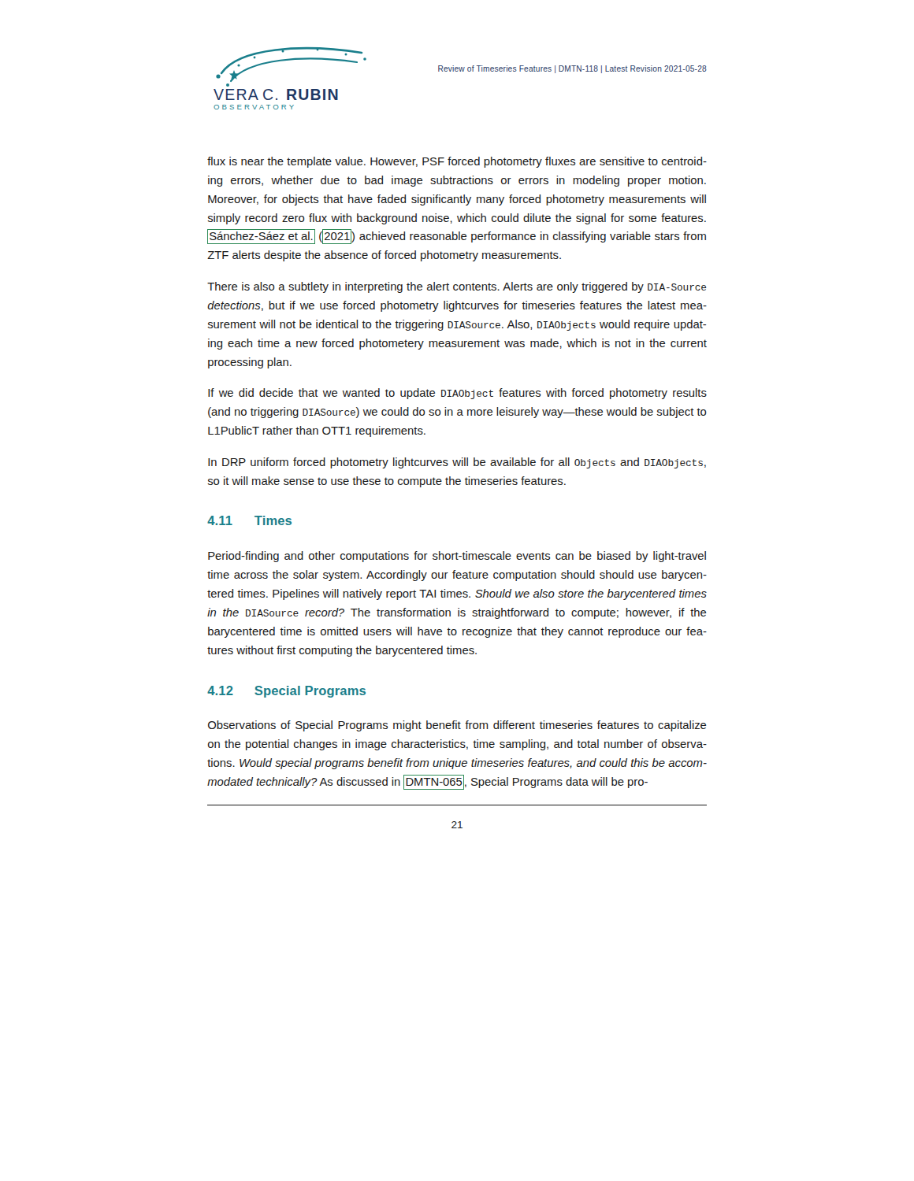VERA C. RUBIN OBSERVATORY
Review of Timeseries Features|DMTN-118|Latest Revision 2021-05-28
flux is near the template value. However, PSF forced photometry fluxes are sensitive to centroiding errors, whether due to bad image subtractions or errors in modeling proper motion. Moreover, for objects that have faded significantly many forced photometry measurements will simply record zero flux with background noise, which could dilute the signal for some features. Sánchez-Sáez et al. (2021) achieved reasonable performance in classifying variable stars from ZTF alerts despite the absence of forced photometry measurements.
There is also a subtlety in interpreting the alert contents. Alerts are only triggered by DIA‑Source detections, but if we use forced photometry lightcurves for timeseries features the latest measurement will not be identical to the triggering DIASource. Also, DIAObjects would require updating each time a new forced photometery measurement was made, which is not in the current processing plan.
If we did decide that we wanted to update DIAObject features with forced photometry results (and no triggering DIASource) we could do so in a more leisurely way—these would be subject to L1PublicT rather than OTT1 requirements.
In DRP uniform forced photometry lightcurves will be available for all Objects and DIAObjects, so it will make sense to use these to compute the timeseries features.
4.11 Times
Period-finding and other computations for short-timescale events can be biased by light-travel time across the solar system. Accordingly our feature computation should should use barycentered times. Pipelines will natively report TAI times. Should we also store the barycentered times in the DIASource record? The transformation is straightforward to compute; however, if the barycentered time is omitted users will have to recognize that they cannot reproduce our features without first computing the barycentered times.
4.12 Special Programs
Observations of Special Programs might benefit from different timeseries features to capitalize on the potential changes in image characteristics, time sampling, and total number of observations. Would special programs benefit from unique timeseries features, and could this be accommodated technically? As discussed in DMTN-065, Special Programs data will be pro-
21